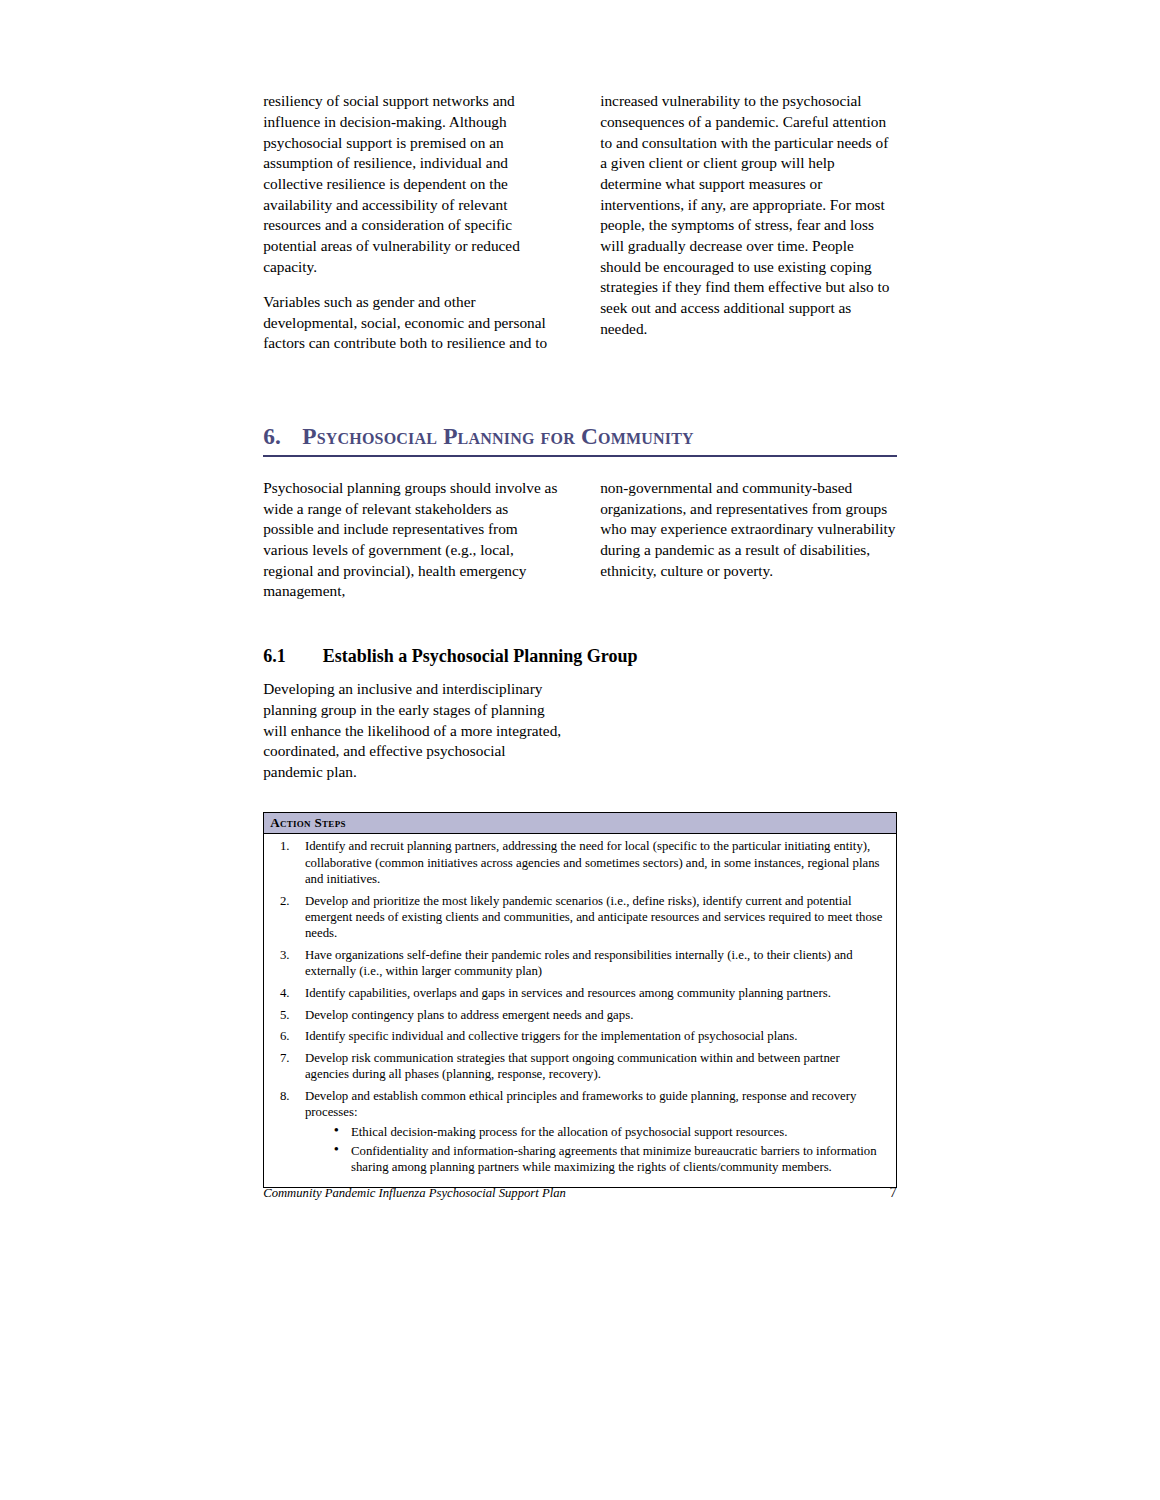resiliency of social support networks and influence in decision-making. Although psychosocial support is premised on an assumption of resilience, individual and collective resilience is dependent on the availability and accessibility of relevant resources and a consideration of specific potential areas of vulnerability or reduced capacity.
Variables such as gender and other developmental, social, economic and personal factors can contribute both to resilience and to
increased vulnerability to the psychosocial consequences of a pandemic. Careful attention to and consultation with the particular needs of a given client or client group will help determine what support measures or interventions, if any, are appropriate. For most people, the symptoms of stress, fear and loss will gradually decrease over time. People should be encouraged to use existing coping strategies if they find them effective but also to seek out and access additional support as needed.
6. Psychosocial Planning for Community
Psychosocial planning groups should involve as wide a range of relevant stakeholders as possible and include representatives from various levels of government (e.g., local, regional and provincial), health emergency management,
non-governmental and community-based organizations, and representatives from groups who may experience extraordinary vulnerability during a pandemic as a result of disabilities, ethnicity, culture or poverty.
6.1 Establish a Psychosocial Planning Group
Developing an inclusive and interdisciplinary planning group in the early stages of planning will enhance the likelihood of a more integrated, coordinated, and effective psychosocial pandemic plan.
| Action Steps |
| --- |
| Identify and recruit planning partners, addressing the need for local (specific to the particular initiating entity), collaborative (common initiatives across agencies and sometimes sectors) and, in some instances, regional plans and initiatives. Develop and prioritize the most likely pandemic scenarios (i.e., define risks), identify current and potential emergent needs of existing clients and communities, and anticipate resources and services required to meet those needs. Have organizations self-define their pandemic roles and responsibilities internally (i.e., to their clients) and externally (i.e., within larger community plan) Identify capabilities, overlaps and gaps in services and resources among community planning partners. Develop contingency plans to address emergent needs and gaps. Identify specific individual and collective triggers for the implementation of psychosocial plans. Develop risk communication strategies that support ongoing communication within and between partner agencies during all phases (planning, response, recovery). Develop and establish common ethical principles and frameworks to guide planning, response and recovery processes: Ethical decision-making process for the allocation of psychosocial support resources. Confidentiality and information-sharing agreements that minimize bureaucratic barriers to information sharing among planning partners while maximizing the rights of clients/community members. |
Community Pandemic Influenza Psychosocial Support Plan 7